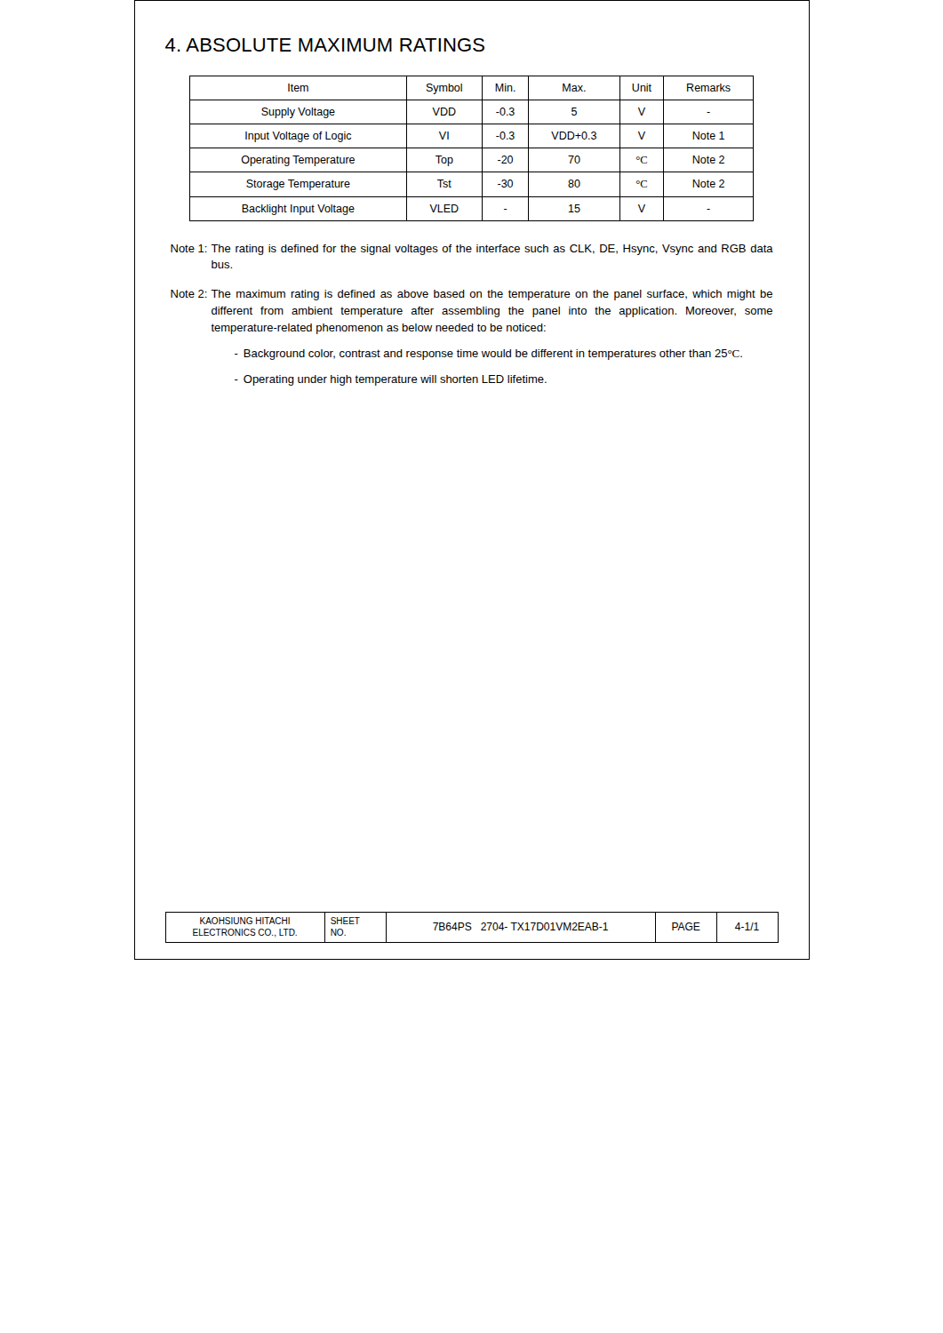4. ABSOLUTE MAXIMUM RATINGS
| Item | Symbol | Min. | Max. | Unit | Remarks |
| --- | --- | --- | --- | --- | --- |
| Supply Voltage | VDD | -0.3 | 5 | V | - |
| Input Voltage of Logic | VI | -0.3 | VDD+0.3 | V | Note 1 |
| Operating Temperature | Top | -20 | 70 | °C | Note 2 |
| Storage Temperature | Tst | -30 | 80 | °C | Note 2 |
| Backlight Input Voltage | VLED | - | 15 | V | - |
Note 1:
The rating is defined for the signal voltages of the interface such as CLK, DE, Hsync, Vsync and RGB data bus.
Note 2:
The maximum rating is defined as above based on the temperature on the panel surface, which might be different from ambient temperature after assembling the panel into the application. Moreover, some temperature-related phenomenon as below needed to be noticed:
-
Background color, contrast and response time would be different in temperatures other than 25°C.
-
Operating under high temperature will shorten LED lifetime.
| KAOHSIUNG HITACHI ELECTRONICS CO., LTD. | SHEET NO. | 7B64PS 2704- TX17D01VM2EAB-1 | PAGE | 4-1/1 |